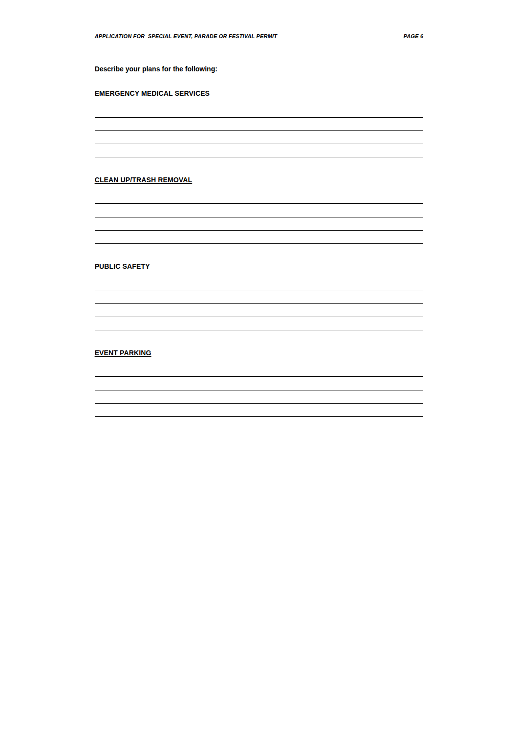Application for Special Event, Parade or Festival Permit Page 6
Describe your plans for the following:
EMERGENCY MEDICAL SERVICES
CLEAN UP/TRASH REMOVAL
PUBLIC SAFETY
EVENT PARKING